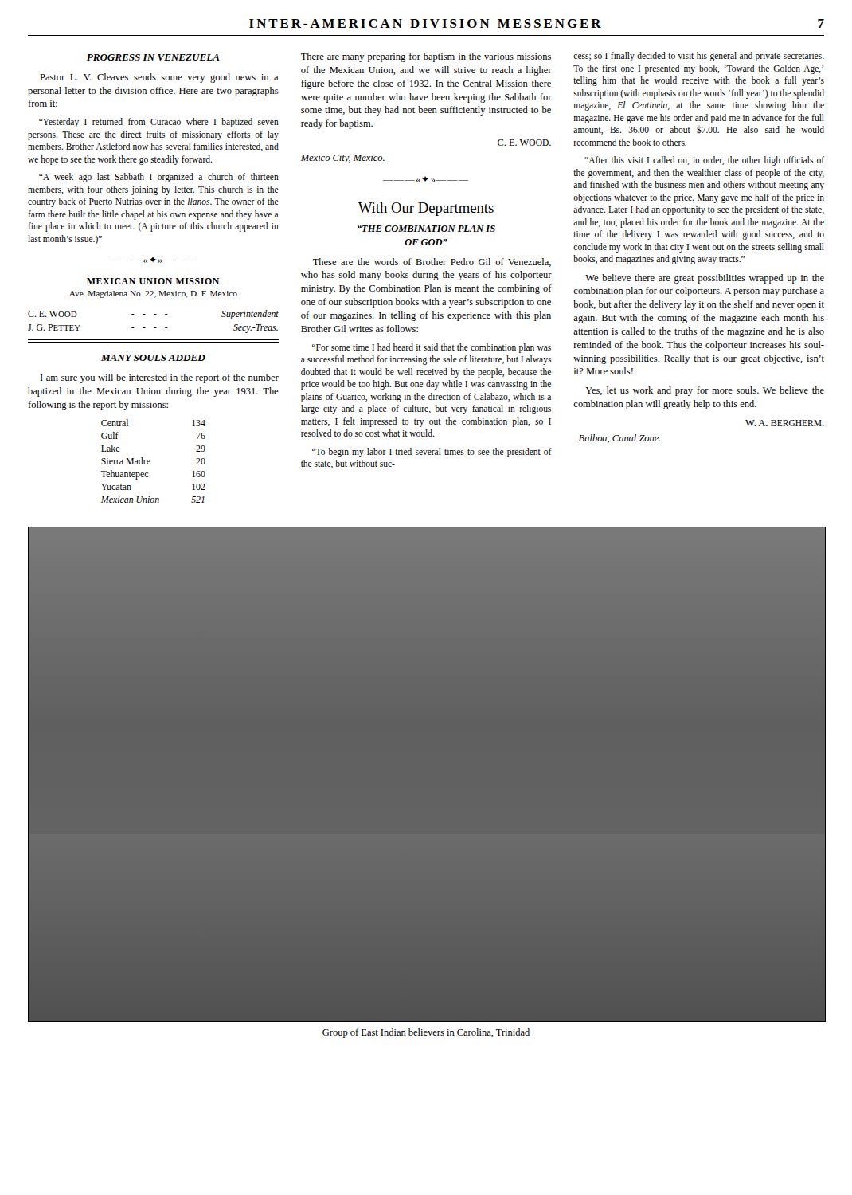INTER-AMERICAN DIVISION MESSENGER 7
PROGRESS IN VENEZUELA
Pastor L. V. Cleaves sends some very good news in a personal letter to the division office. Here are two paragraphs from it:
“Yesterday I returned from Curacao where I baptized seven persons. These are the direct fruits of missionary efforts of lay members. Brother Astleford now has several families interested, and we hope to see the work there go steadily forward.
“A week ago last Sabbath I organized a church of thirteen members, with four others joining by letter. This church is in the country back of Puerto Nutrias over in the llanos. The owner of the farm there built the little chapel at his own expense and they have a fine place in which to meet. (A picture of this church appeared in last month’s issue.)”
———«✦»———
MEXICAN UNION MISSION
Ave. Magdalena No. 22, Mexico, D. F. Mexico
| C. E. W OOD | - - - - | Superintendent |
| J. G. P ETTEY | - - - - | Secy.-Treas. |
MANY SOULS ADDED
I am sure you will be interested in the report of the number baptized in the Mexican Union during the year 1931. The following is the report by missions:
| Central | 134 |
| Gulf | 76 |
| Lake | 29 |
| Sierra Madre | 20 |
| Tehuantepec | 160 |
| Yucatan | 102 |
| Mexican Union | 521 |
There are many preparing for baptism in the various missions of the Mexican Union, and we will strive to reach a higher figure before the close of 1932. In the Central Mission there were quite a number who have been keeping the Sabbath for some time, but they had not been sufficiently instructed to be ready for baptism.
C. E. WOOD.
Mexico City, Mexico.
———«✦»———
With Our Departments
“THE COMBINATION PLAN IS
OF GOD”
These are the words of Brother Pedro Gil of Venezuela, who has sold many books during the years of his colporteur ministry. By the Combination Plan is meant the combining of one of our subscription books with a year’s subscription to one of our magazines. In telling of his experience with this plan Brother Gil writes as follows:
“For some time I had heard it said that the combination plan was a successful method for increasing the sale of literature, but I always doubted that it would be well received by the people, because the price would be too high. But one day while I was canvassing in the plains of Guarico, working in the direction of Calabazo, which is a large city and a place of culture, but very fanatical in religious matters, I felt impressed to try out the combination plan, so I resolved to do so cost what it would.
“To begin my labor I tried several times to see the president of the state, but without suc-
cess; so I finally decided to visit his general and private secretaries. To the first one I presented my book, ‘Toward the Golden Age,’ telling him that he would receive with the book a full year’s subscription (with emphasis on the words ‘full year’) to the splendid magazine, El Centinela, at the same time showing him the magazine. He gave me his order and paid me in advance for the full amount, Bs. 36.00 or about $7.00. He also said he would recommend the book to others.
“After this visit I called on, in order, the other high officials of the government, and then the wealthier class of people of the city, and finished with the business men and others without meeting any objections whatever to the price. Many gave me half of the price in advance. Later I had an opportunity to see the president of the state, and he, too, placed his order for the book and the magazine. At the time of the delivery I was rewarded with good success, and to conclude my work in that city I went out on the streets selling small books, and magazines and giving away tracts.”
We believe there are great possibilities wrapped up in the combination plan for our colporteurs. A person may purchase a book, but after the delivery lay it on the shelf and never open it again. But with the coming of the magazine each month his attention is called to the truths of the magazine and he is also reminded of the book. Thus the colporteur increases his soul-winning possibilities. Really that is our great objective, isn’t it? More souls!
Yes, let us work and pray for more souls. We believe the combination plan will greatly help to this end.
W. A. BERGHERM.
Balboa, Canal Zone.
Group of East Indian believers in Carolina, Trinidad